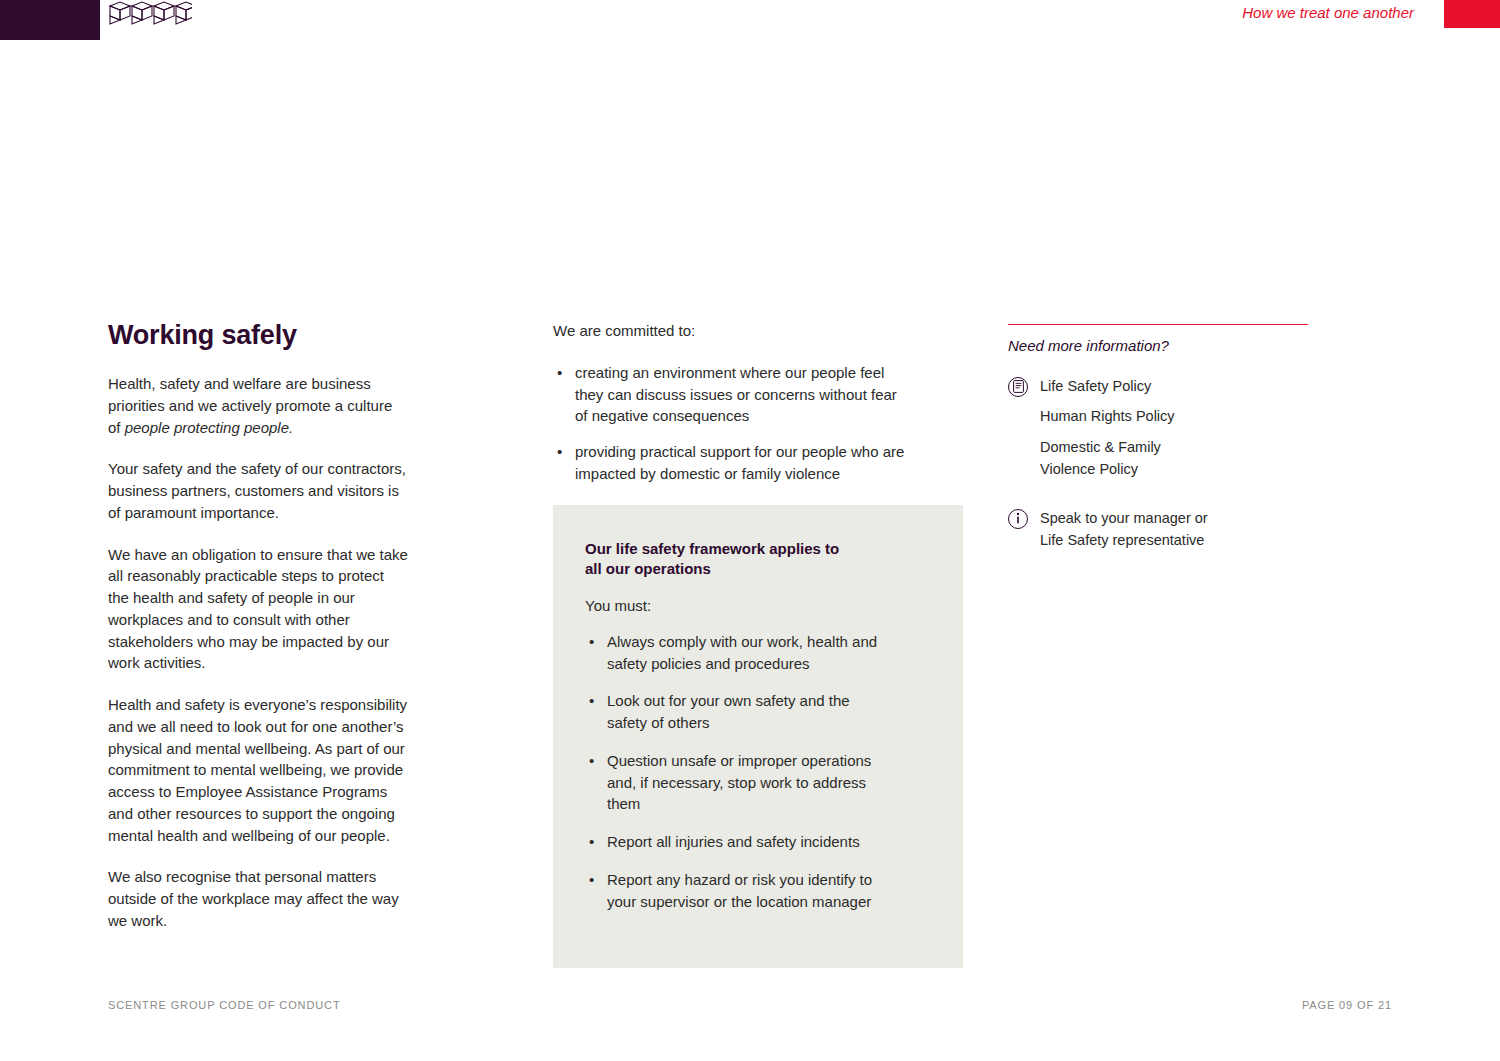How we treat one another
Working safely
Health, safety and welfare are business priorities and we actively promote a culture of people protecting people.
Your safety and the safety of our contractors, business partners, customers and visitors is of paramount importance.
We have an obligation to ensure that we take all reasonably practicable steps to protect the health and safety of people in our workplaces and to consult with other stakeholders who may be impacted by our work activities.
Health and safety is everyone’s responsibility and we all need to look out for one another’s physical and mental wellbeing. As part of our commitment to mental wellbeing, we provide access to Employee Assistance Programs and other resources to support the ongoing mental health and wellbeing of our people.
We also recognise that personal matters outside of the workplace may affect the way we work.
We are committed to:
creating an environment where our people feel they can discuss issues or concerns without fear of negative consequences
providing practical support for our people who are impacted by domestic or family violence
Our life safety framework applies to all our operations
You must:
Always comply with our work, health and safety policies and procedures
Look out for your own safety and the safety of others
Question unsafe or improper operations and, if necessary, stop work to address them
Report all injuries and safety incidents
Report any hazard or risk you identify to your supervisor or the location manager
Need more information?
Life Safety Policy
Human Rights Policy
Domestic & Family
Violence Policy
Speak to your manager or Life Safety representative
Scentre Group Code of Conduct
Page 09 of 21